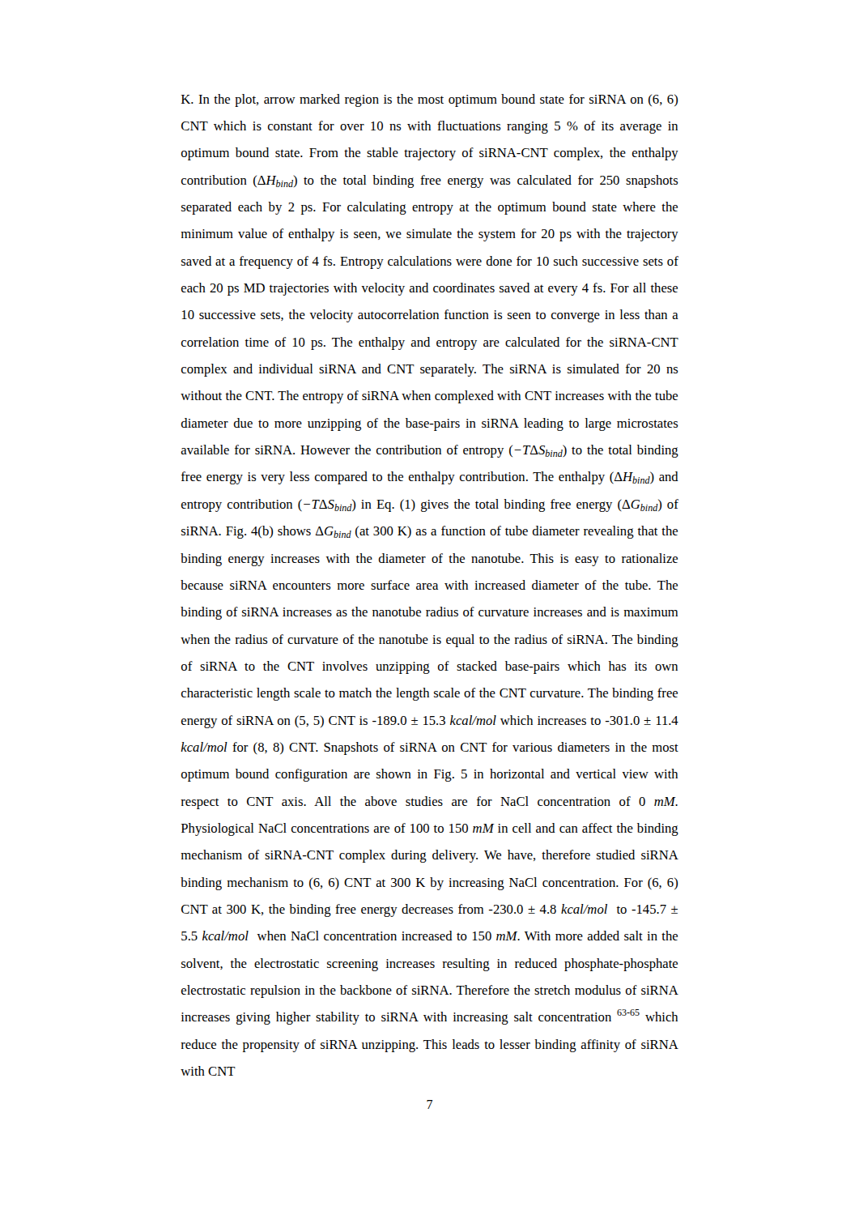K. In the plot, arrow marked region is the most optimum bound state for siRNA on (6, 6) CNT which is constant for over 10 ns with fluctuations ranging 5 % of its average in optimum bound state. From the stable trajectory of siRNA-CNT complex, the enthalpy contribution (ΔHbind) to the total binding free energy was calculated for 250 snapshots separated each by 2 ps. For calculating entropy at the optimum bound state where the minimum value of enthalpy is seen, we simulate the system for 20 ps with the trajectory saved at a frequency of 4 fs. Entropy calculations were done for 10 such successive sets of each 20 ps MD trajectories with velocity and coordinates saved at every 4 fs. For all these 10 successive sets, the velocity autocorrelation function is seen to converge in less than a correlation time of 10 ps. The enthalpy and entropy are calculated for the siRNA-CNT complex and individual siRNA and CNT separately. The siRNA is simulated for 20 ns without the CNT. The entropy of siRNA when complexed with CNT increases with the tube diameter due to more unzipping of the base-pairs in siRNA leading to large microstates available for siRNA. However the contribution of entropy (−TΔSbind) to the total binding free energy is very less compared to the enthalpy contribution. The enthalpy (ΔHbind) and entropy contribution (−TΔSbind) in Eq. (1) gives the total binding free energy (ΔGbind) of siRNA. Fig. 4(b) shows ΔGbind (at 300 K) as a function of tube diameter revealing that the binding energy increases with the diameter of the nanotube. This is easy to rationalize because siRNA encounters more surface area with increased diameter of the tube. The binding of siRNA increases as the nanotube radius of curvature increases and is maximum when the radius of curvature of the nanotube is equal to the radius of siRNA. The binding of siRNA to the CNT involves unzipping of stacked base-pairs which has its own characteristic length scale to match the length scale of the CNT curvature. The binding free energy of siRNA on (5, 5) CNT is -189.0 ± 15.3 kcal/mol which increases to -301.0 ± 11.4 kcal/mol for (8, 8) CNT. Snapshots of siRNA on CNT for various diameters in the most optimum bound configuration are shown in Fig. 5 in horizontal and vertical view with respect to CNT axis. All the above studies are for NaCl concentration of 0 mM. Physiological NaCl concentrations are of 100 to 150 mM in cell and can affect the binding mechanism of siRNA-CNT complex during delivery. We have, therefore studied siRNA binding mechanism to (6, 6) CNT at 300 K by increasing NaCl concentration. For (6, 6) CNT at 300 K, the binding free energy decreases from -230.0 ± 4.8 kcal/mol to -145.7 ± 5.5 kcal/mol when NaCl concentration increased to 150 mM. With more added salt in the solvent, the electrostatic screening increases resulting in reduced phosphate-phosphate electrostatic repulsion in the backbone of siRNA. Therefore the stretch modulus of siRNA increases giving higher stability to siRNA with increasing salt concentration 63-65 which reduce the propensity of siRNA unzipping. This leads to lesser binding affinity of siRNA with CNT
7